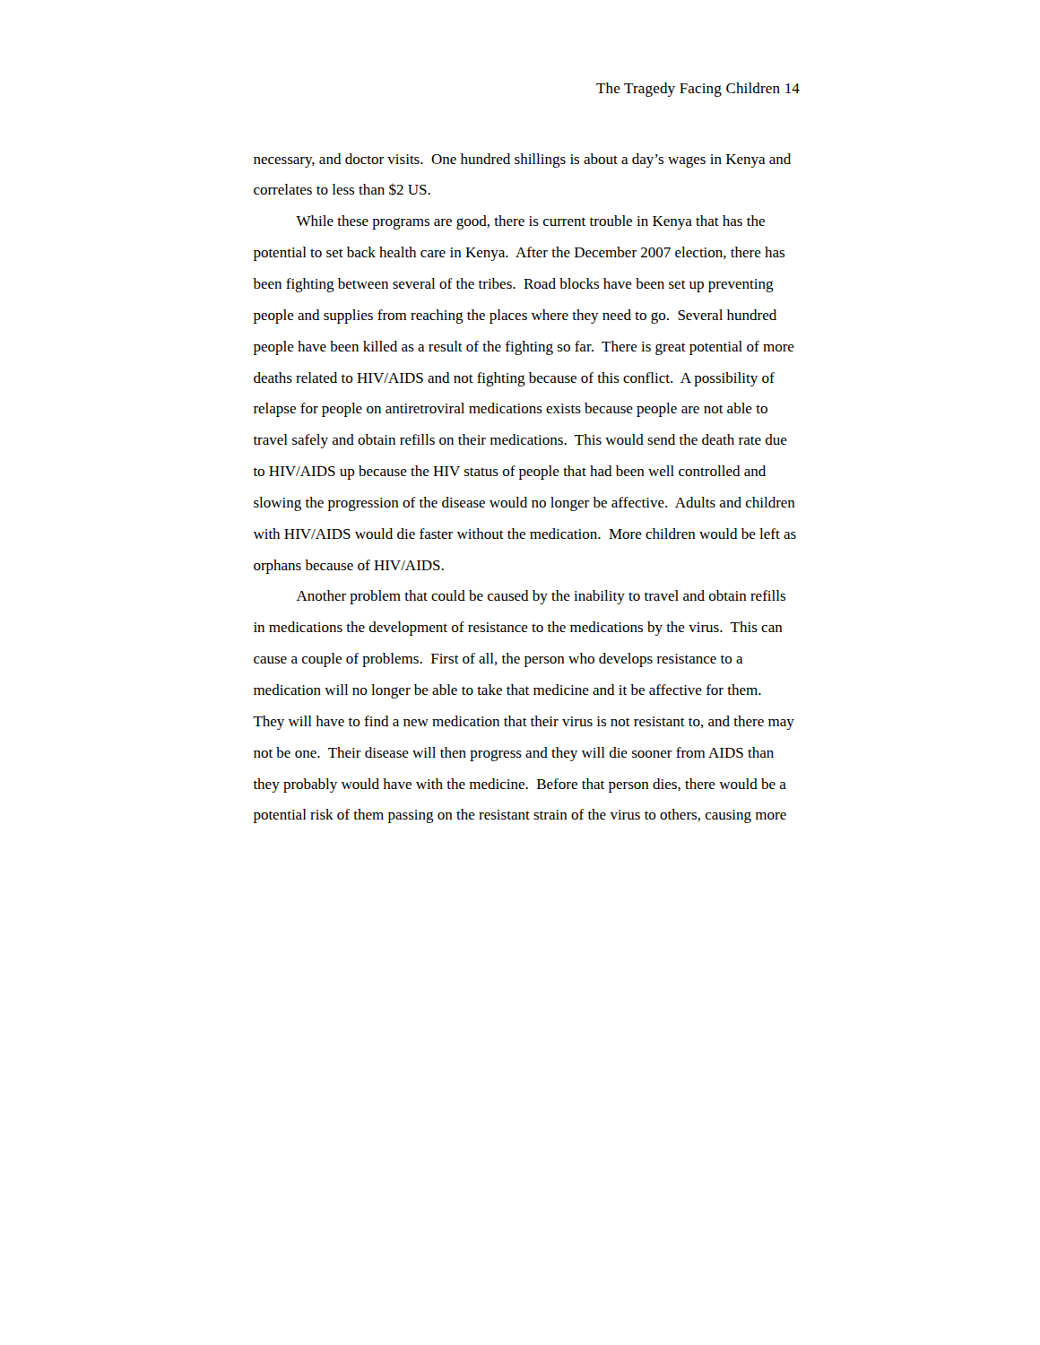The Tragedy Facing Children 14
necessary, and doctor visits. One hundred shillings is about a day’s wages in Kenya and correlates to less than $2 US.
While these programs are good, there is current trouble in Kenya that has the potential to set back health care in Kenya. After the December 2007 election, there has been fighting between several of the tribes. Road blocks have been set up preventing people and supplies from reaching the places where they need to go. Several hundred people have been killed as a result of the fighting so far. There is great potential of more deaths related to HIV/AIDS and not fighting because of this conflict. A possibility of relapse for people on antiretroviral medications exists because people are not able to travel safely and obtain refills on their medications. This would send the death rate due to HIV/AIDS up because the HIV status of people that had been well controlled and slowing the progression of the disease would no longer be affective. Adults and children with HIV/AIDS would die faster without the medication. More children would be left as orphans because of HIV/AIDS.
Another problem that could be caused by the inability to travel and obtain refills in medications the development of resistance to the medications by the virus. This can cause a couple of problems. First of all, the person who develops resistance to a medication will no longer be able to take that medicine and it be affective for them. They will have to find a new medication that their virus is not resistant to, and there may not be one. Their disease will then progress and they will die sooner from AIDS than they probably would have with the medicine. Before that person dies, there would be a potential risk of them passing on the resistant strain of the virus to others, causing more